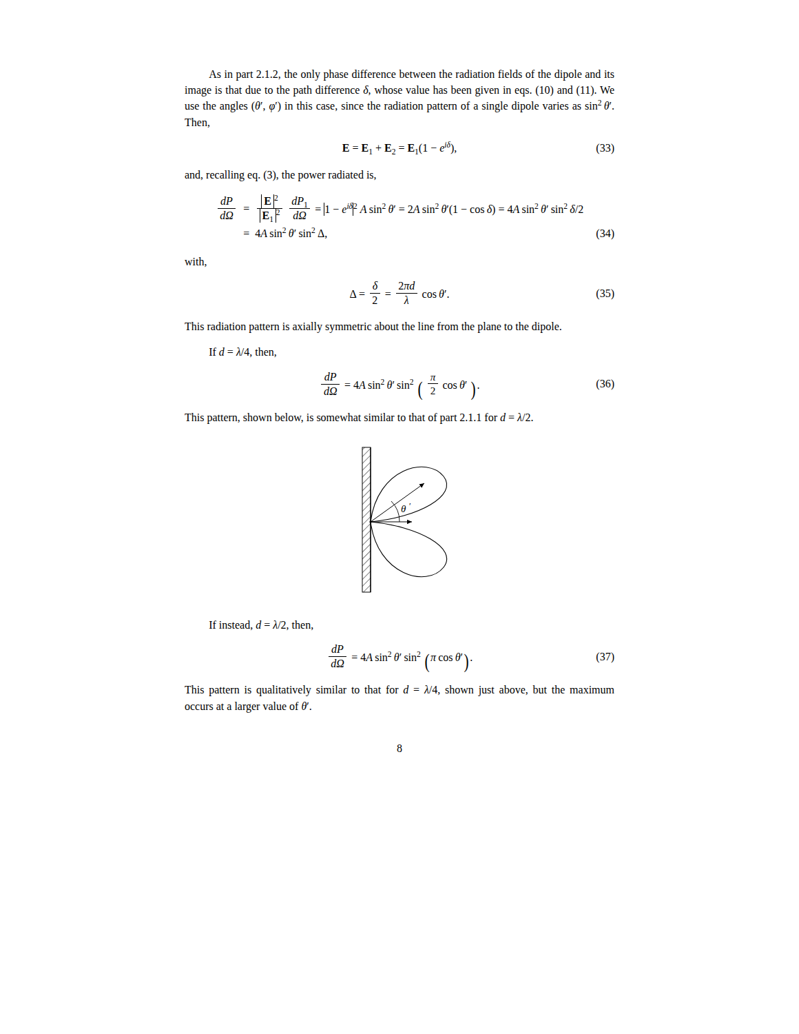As in part 2.1.2, the only phase difference between the radiation fields of the dipole and its image is that due to the path difference δ, whose value has been given in eqs. (10) and (11). We use the angles (θ′, φ′) in this case, since the radiation pattern of a single dipole varies as sin2 θ′. Then,
E = E1 + E2 = E1(1 − eiδ), (33)
and, recalling eq. (3), the power radiated is,
| dP dΩ | = | E 2 E 1 2 dP 1 dΩ = 1 − e iδ 2 A sin 2 θ ′ = 2 A sin 2 θ ′(1 − cos δ ) = 4 A sin 2 θ ′ sin 2 δ /2 |
| | = | 4 A sin 2 θ ′ sin 2 Δ, |
(34)
with,
Δ = δ 2 = 2πd λ cos θ′. (35)
This radiation pattern is axially symmetric about the line from the plane to the dipole.
If d = λ/4, then,
dP dΩ = 4A sin2 θ′ sin2 ( π 2 cos θ′ ). (36)
This pattern, shown below, is somewhat similar to that of part 2.1.1 for d = λ/2.
θ ′
If instead, d = λ/2, then,
dP dΩ = 4A sin2 θ′ sin2 (π cos θ′). (37)
This pattern is qualitatively similar to that for d = λ/4, shown just above, but the maximum occurs at a larger value of θ′.
8